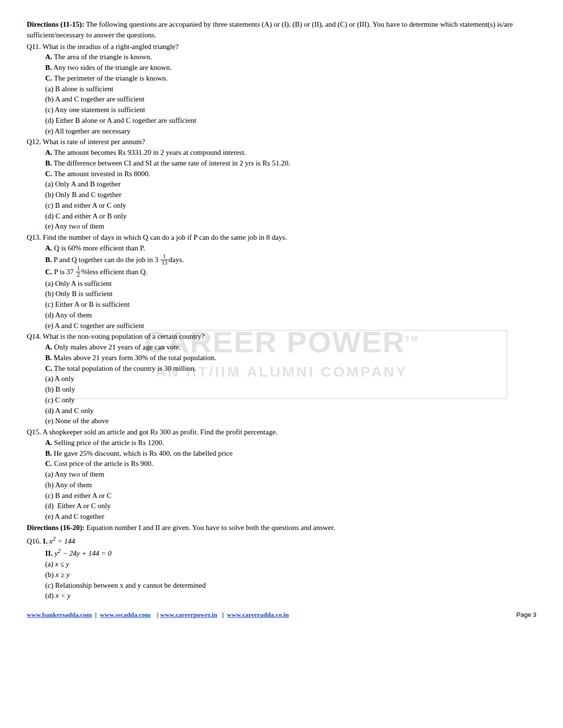CAREER POWERTM
AN IIT/IIM ALUMNI COMPANY
Directions (11-15): The following questions are accopanied by three statements (A) or (I), (B) or (II), and (C) or (III). You have to determine which statement(s) is/are sufficient/necessary to answer the questions.
Q11. What is the inradius of a right-angled triangle?
A. The area of the triangle is known.
B. Any two sides of the triangle are known.
C. The perimeter of the triangle is known.
(a) B alone is sufficient
(b) A and C together are sufficient
(c) Any one statement is sufficient
(d) Either B alone or A and C together are sufficient
(e) All together are necessary
Q12. What is rate of interest per annum?
A. The amount becomes Rs 9331.20 in 2 years at compound interest.
B. The difference between CI and SI at the same rate of interest in 2 yrs is Rs 51.20.
C. The amount invested in Rs 8000.
(a) Only A and B together
(b) Only B and C together
(c) B and either A or C only
(d) C and either A or B only
(e) Any two of them
Q13. Find the number of days in which Q can do a job if P can do the same job in 8 days.
A. Q is 60% more efficient than P.
B. P and Q together can do the job in 3 113days.
C. P is 37 12%less efficient than Q.
(a) Only A is sufficient
(b) Only B is sufficient
(c) Either A or B is sufficient
(d) Any of them
(e) A and C together are sufficient
Q14. What is the non-voting population of a certain country?
A. Only males above 21 years of age can vote.
B. Males above 21 years form 30% of the total population.
C. The total population of the country is 30 million.
(a) A only
(b) B only
(c) C only
(d) A and C only
(e) None of the above
Q15. A shopkeeper sold an article and got Rs 300 as profit. Find the profit percentage.
A. Selling price of the article is Rs 1200.
B. He gave 25% discount, which is Rs 400, on the labelled price
C. Cost price of the article is Rs 900.
(a) Any two of them
(b) Any of them
(c) B and either A or C
(d) Either A or C only
(e) A and C together
Directions (16-20): Equation number I and II are given. You have to solve both the questions and answer.
Q16. I. x2 = 144
II. y2 − 24y + 144 = 0
(a) x ≤ y
(b) x ≥ y
(c) Relationship between x and y cannot be determined
(d) x < y
www.bankersadda.com | www.sscadda.com | www.careerpower.in | www.careeradda.co.in
Page 3